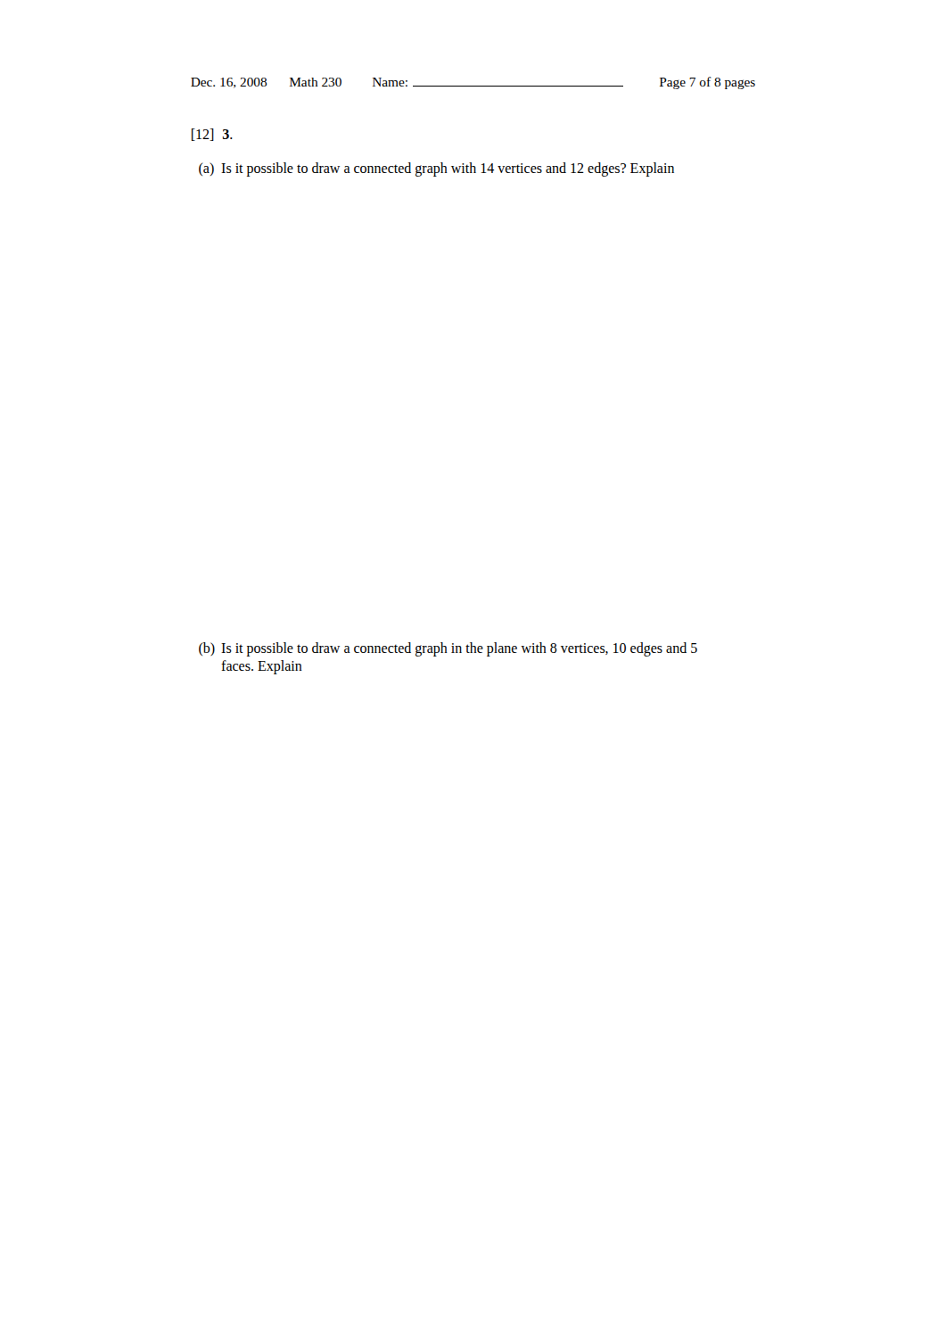Dec. 16, 2008 Math 230 Name:
Page 7 of 8 pages
[12] 3.
(a)
Is it possible to draw a connected graph with 14 vertices and 12 edges? Explain
(b)
Is it possible to draw a connected graph in the plane with 8 vertices, 10 edges and 5 faces. Explain